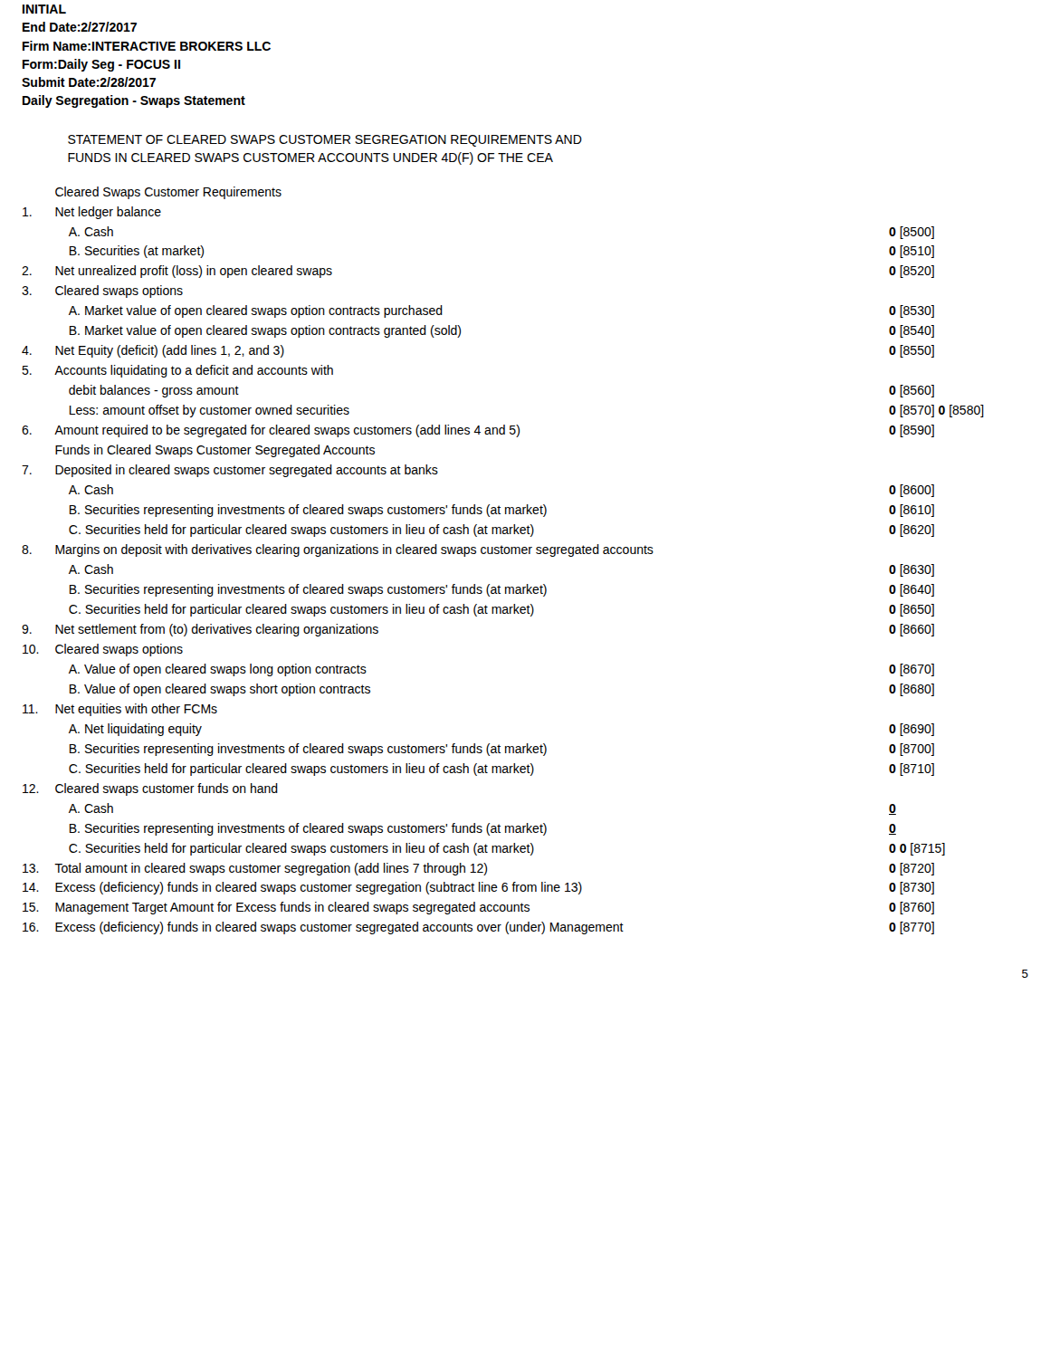INITIAL
End Date:2/27/2017
Firm Name:INTERACTIVE BROKERS LLC
Form:Daily Seg - FOCUS II
Submit Date:2/28/2017
Daily Segregation - Swaps Statement
STATEMENT OF CLEARED SWAPS CUSTOMER SEGREGATION REQUIREMENTS AND
FUNDS IN CLEARED SWAPS CUSTOMER ACCOUNTS UNDER 4D(F) OF THE CEA
| | Cleared Swaps Customer Requirements | |
| 1. | Net ledger balance | |
| | A. Cash | 0 [8500] |
| | B. Securities (at market) | 0 [8510] |
| 2. | Net unrealized profit (loss) in open cleared swaps | 0 [8520] |
| 3. | Cleared swaps options | |
| | A. Market value of open cleared swaps option contracts purchased | 0 [8530] |
| | B. Market value of open cleared swaps option contracts granted (sold) | 0 [8540] |
| 4. | Net Equity (deficit) (add lines 1, 2, and 3) | 0 [8550] |
| 5. | Accounts liquidating to a deficit and accounts with | |
| | debit balances - gross amount | 0 [8560] |
| | Less: amount offset by customer owned securities | 0 [8570] 0 [8580] |
| 6. | Amount required to be segregated for cleared swaps customers (add lines 4 and 5) | 0 [8590] |
| | Funds in Cleared Swaps Customer Segregated Accounts | |
| 7. | Deposited in cleared swaps customer segregated accounts at banks | |
| | A. Cash | 0 [8600] |
| | B. Securities representing investments of cleared swaps customers' funds (at market) | 0 [8610] |
| | C. Securities held for particular cleared swaps customers in lieu of cash (at market) | 0 [8620] |
| 8. | Margins on deposit with derivatives clearing organizations in cleared swaps customer segregated accounts | |
| | A. Cash | 0 [8630] |
| | B. Securities representing investments of cleared swaps customers' funds (at market) | 0 [8640] |
| | C. Securities held for particular cleared swaps customers in lieu of cash (at market) | 0 [8650] |
| 9. | Net settlement from (to) derivatives clearing organizations | 0 [8660] |
| 10. | Cleared swaps options | |
| | A. Value of open cleared swaps long option contracts | 0 [8670] |
| | B. Value of open cleared swaps short option contracts | 0 [8680] |
| 11. | Net equities with other FCMs | |
| | A. Net liquidating equity | 0 [8690] |
| | B. Securities representing investments of cleared swaps customers' funds (at market) | 0 [8700] |
| | C. Securities held for particular cleared swaps customers in lieu of cash (at market) | 0 [8710] |
| 12. | Cleared swaps customer funds on hand | |
| | A. Cash | 0 |
| | B. Securities representing investments of cleared swaps customers' funds (at market) | 0 |
| | C. Securities held for particular cleared swaps customers in lieu of cash (at market) | 0 0 [8715] |
| 13. | Total amount in cleared swaps customer segregation (add lines 7 through 12) | 0 [8720] |
| 14. | Excess (deficiency) funds in cleared swaps customer segregation (subtract line 6 from line 13) | 0 [8730] |
| 15. | Management Target Amount for Excess funds in cleared swaps segregated accounts | 0 [8760] |
| 16. | Excess (deficiency) funds in cleared swaps customer segregated accounts over (under) Management | 0 [8770] |
5